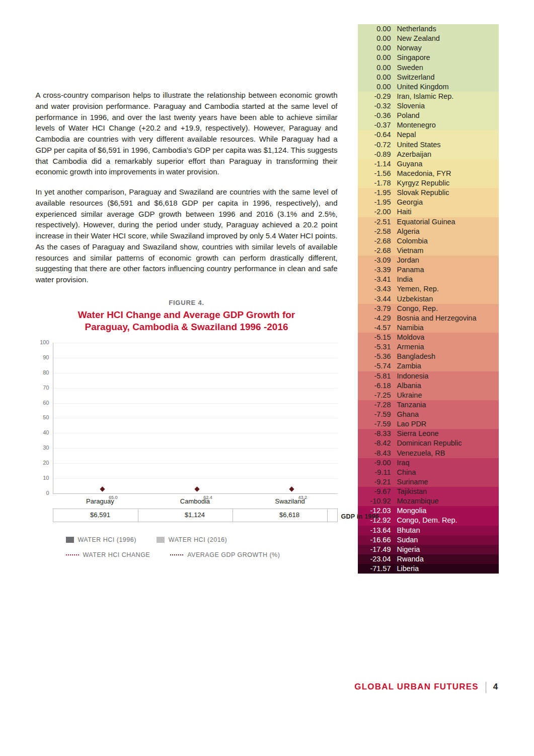A cross-country comparison helps to illustrate the relationship between economic growth and water provision performance. Paraguay and Cambodia started at the same level of performance in 1996, and over the last twenty years have been able to achieve similar levels of Water HCI Change (+20.2 and +19.9, respectively). However, Paraguay and Cambodia are countries with very different available resources. While Paraguay had a GDP per capita of $6,591 in 1996, Cambodia’s GDP per capita was $1,124. This suggests that Cambodia did a remarkably superior effort than Paraguay in transforming their economic growth into improvements in water provision.
In yet another comparison, Paraguay and Swaziland are countries with the same level of available resources ($6,591 and $6,618 GDP per capita in 1996, respectively), and experienced similar average GDP growth between 1996 and 2016 (3.1% and 2.5%, respectively). However, during the period under study, Paraguay achieved a 20.2 point increase in their Water HCI score, while Swaziland improved by only 5.4 Water HCI points. As the cases of Paraguay and Swaziland show, countries with similar levels of available resources and similar patterns of economic growth can perform drastically different, suggesting that there are other factors influencing country performance in clean and safe water provision.
FIGURE 4.
Water HCI Change and Average GDP Growth for
Paraguay, Cambodia & Swaziland 1996 -2016
100 90 80 70 60 50 40 30 20 10 0
44.8
65.0
42.5
62.4
37.8
43.2
Paraguay
Cambodia
Swaziland
$6,591
$1,124
$6,618
GDP in 1996
WATER HCI (1996)
WATER HCI (2016)
WATER HCI CHANGE
AVERAGE GDP GROWTH (%)
| 0.00 | Netherlands |
| 0.00 | New Zealand |
| 0.00 | Norway |
| 0.00 | Singapore |
| 0.00 | Sweden |
| 0.00 | Switzerland |
| 0.00 | United Kingdom |
| -0.29 | Iran, Islamic Rep. |
| -0.32 | Slovenia |
| -0.36 | Poland |
| -0.37 | Montenegro |
| -0.64 | Nepal |
| -0.72 | United States |
| -0.89 | Azerbaijan |
| -1.14 | Guyana |
| -1.56 | Macedonia, FYR |
| -1.78 | Kyrgyz Republic |
| -1.95 | Slovak Republic |
| -1.95 | Georgia |
| -2.00 | Haiti |
| -2.51 | Equatorial Guinea |
| -2.58 | Algeria |
| -2.68 | Colombia |
| -2.68 | Vietnam |
| -3.09 | Jordan |
| -3.39 | Panama |
| -3.41 | India |
| -3.43 | Yemen, Rep. |
| -3.44 | Uzbekistan |
| -3.79 | Congo, Rep. |
| -4.29 | Bosnia and Herzegovina |
| -4.57 | Namibia |
| -5.15 | Moldova |
| -5.31 | Armenia |
| -5.36 | Bangladesh |
| -5.74 | Zambia |
| -5.81 | Indonesia |
| -6.18 | Albania |
| -7.25 | Ukraine |
| -7.28 | Tanzania |
| -7.59 | Ghana |
| -7.59 | Lao PDR |
| -8.33 | Sierra Leone |
| -8.42 | Dominican Republic |
| -8.43 | Venezuela, RB |
| -9.00 | Iraq |
| -9.11 | China |
| -9.21 | Suriname |
| -9.67 | Tajikistan |
| -10.92 | Mozambique |
| -12.03 | Mongolia |
| -12.92 | Congo, Dem. Rep. |
| -13.64 | Bhutan |
| -16.66 | Sudan |
| -17.49 | Nigeria |
| -23.04 | Rwanda |
| -71.57 | Liberia |
GLOBAL URBAN FUTURES 4